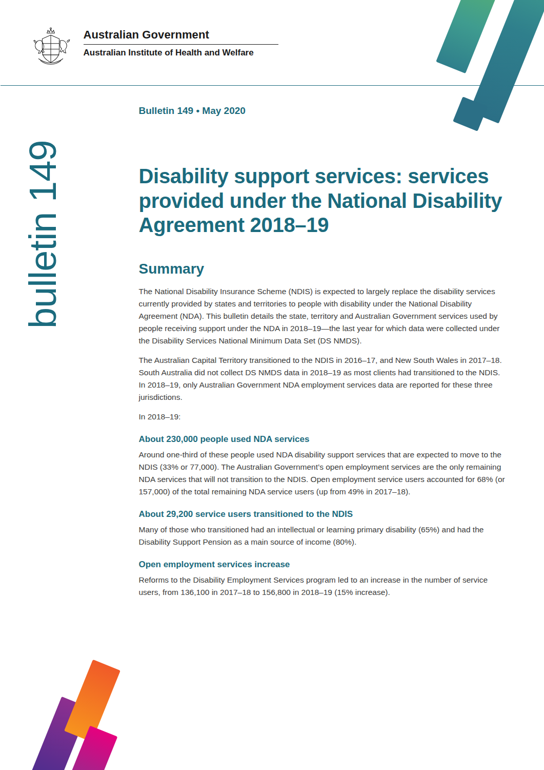Australian Government
Australian Institute of Health and Welfare
bulletin 149
Bulletin 149 • May 2020
Disability support services: services provided under the National Disability Agreement 2018–19
Summary
The National Disability Insurance Scheme (NDIS) is expected to largely replace the disability services currently provided by states and territories to people with disability under the National Disability Agreement (NDA). This bulletin details the state, territory and Australian Government services used by people receiving support under the NDA in 2018–19—the last year for which data were collected under the Disability Services National Minimum Data Set (DS NMDS).
The Australian Capital Territory transitioned to the NDIS in 2016–17, and New South Wales in 2017–18. South Australia did not collect DS NMDS data in 2018–19 as most clients had transitioned to the NDIS. In 2018–19, only Australian Government NDA employment services data are reported for these three jurisdictions.
In 2018–19:
About 230,000 people used NDA services
Around one-third of these people used NDA disability support services that are expected to move to the NDIS (33% or 77,000). The Australian Government’s open employment services are the only remaining NDA services that will not transition to the NDIS. Open employment service users accounted for 68% (or 157,000) of the total remaining NDA service users (up from 49% in 2017–18).
About 29,200 service users transitioned to the NDIS
Many of those who transitioned had an intellectual or learning primary disability (65%) and had the Disability Support Pension as a main source of income (80%).
Open employment services increase
Reforms to the Disability Employment Services program led to an increase in the number of service users, from 136,100 in 2017–18 to 156,800 in 2018–19 (15% increase).